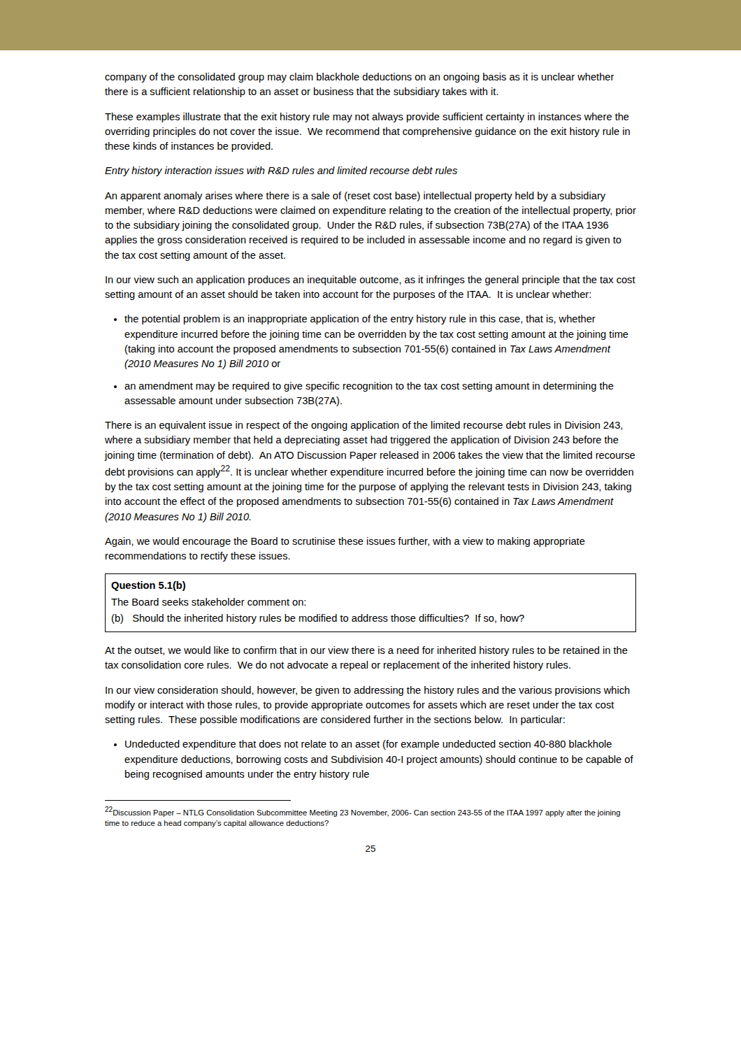company of the consolidated group may claim blackhole deductions on an ongoing basis as it is unclear whether there is a sufficient relationship to an asset or business that the subsidiary takes with it.
These examples illustrate that the exit history rule may not always provide sufficient certainty in instances where the overriding principles do not cover the issue. We recommend that comprehensive guidance on the exit history rule in these kinds of instances be provided.
Entry history interaction issues with R&D rules and limited recourse debt rules
An apparent anomaly arises where there is a sale of (reset cost base) intellectual property held by a subsidiary member, where R&D deductions were claimed on expenditure relating to the creation of the intellectual property, prior to the subsidiary joining the consolidated group. Under the R&D rules, if subsection 73B(27A) of the ITAA 1936 applies the gross consideration received is required to be included in assessable income and no regard is given to the tax cost setting amount of the asset.
In our view such an application produces an inequitable outcome, as it infringes the general principle that the tax cost setting amount of an asset should be taken into account for the purposes of the ITAA. It is unclear whether:
the potential problem is an inappropriate application of the entry history rule in this case, that is, whether expenditure incurred before the joining time can be overridden by the tax cost setting amount at the joining time (taking into account the proposed amendments to subsection 701-55(6) contained in Tax Laws Amendment (2010 Measures No 1) Bill 2010 or
an amendment may be required to give specific recognition to the tax cost setting amount in determining the assessable amount under subsection 73B(27A).
There is an equivalent issue in respect of the ongoing application of the limited recourse debt rules in Division 243, where a subsidiary member that held a depreciating asset had triggered the application of Division 243 before the joining time (termination of debt). An ATO Discussion Paper released in 2006 takes the view that the limited recourse debt provisions can apply22. It is unclear whether expenditure incurred before the joining time can now be overridden by the tax cost setting amount at the joining time for the purpose of applying the relevant tests in Division 243, taking into account the effect of the proposed amendments to subsection 701-55(6) contained in Tax Laws Amendment (2010 Measures No 1) Bill 2010.
Again, we would encourage the Board to scrutinise these issues further, with a view to making appropriate recommendations to rectify these issues.
Question 5.1(b)
The Board seeks stakeholder comment on:
(b) Should the inherited history rules be modified to address those difficulties? If so, how?
At the outset, we would like to confirm that in our view there is a need for inherited history rules to be retained in the tax consolidation core rules. We do not advocate a repeal or replacement of the inherited history rules.
In our view consideration should, however, be given to addressing the history rules and the various provisions which modify or interact with those rules, to provide appropriate outcomes for assets which are reset under the tax cost setting rules. These possible modifications are considered further in the sections below. In particular:
Undeducted expenditure that does not relate to an asset (for example undeducted section 40-880 blackhole expenditure deductions, borrowing costs and Subdivision 40-I project amounts) should continue to be capable of being recognised amounts under the entry history rule
22Discussion Paper – NTLG Consolidation Subcommittee Meeting 23 November, 2006- Can section 243-55 of the ITAA 1997 apply after the joining time to reduce a head company’s capital allowance deductions?
25